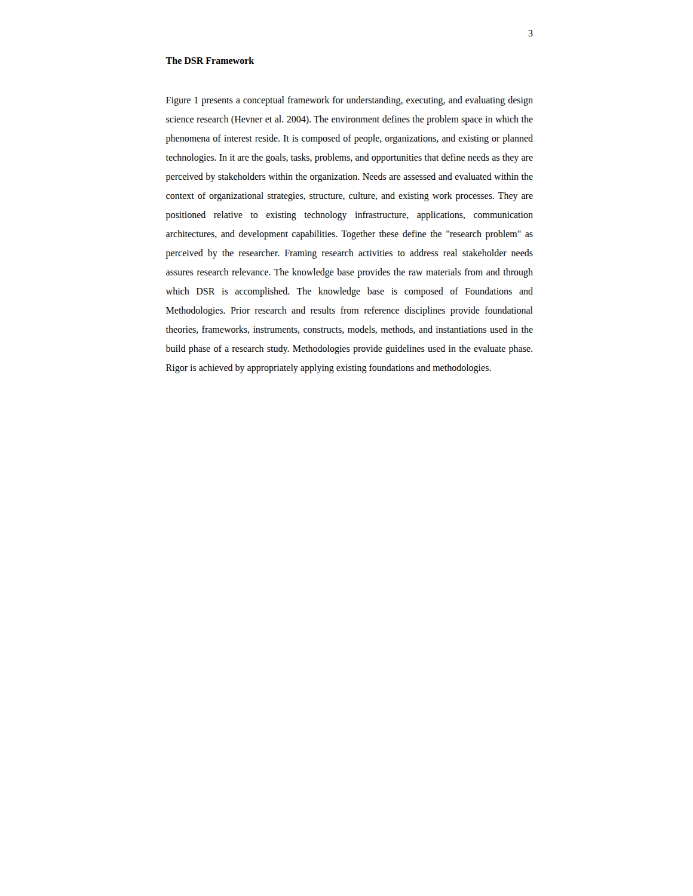3
The DSR Framework
Figure 1 presents a conceptual framework for understanding, executing, and evaluating design science research (Hevner et al. 2004). The environment defines the problem space in which the phenomena of interest reside. It is composed of people, organizations, and existing or planned technologies. In it are the goals, tasks, problems, and opportunities that define needs as they are perceived by stakeholders within the organization. Needs are assessed and evaluated within the context of organizational strategies, structure, culture, and existing work processes. They are positioned relative to existing technology infrastructure, applications, communication architectures, and development capabilities. Together these define the "research problem" as perceived by the researcher. Framing research activities to address real stakeholder needs assures research relevance. The knowledge base provides the raw materials from and through which DSR is accomplished. The knowledge base is composed of Foundations and Methodologies. Prior research and results from reference disciplines provide foundational theories, frameworks, instruments, constructs, models, methods, and instantiations used in the build phase of a research study. Methodologies provide guidelines used in the evaluate phase. Rigor is achieved by appropriately applying existing foundations and methodologies.